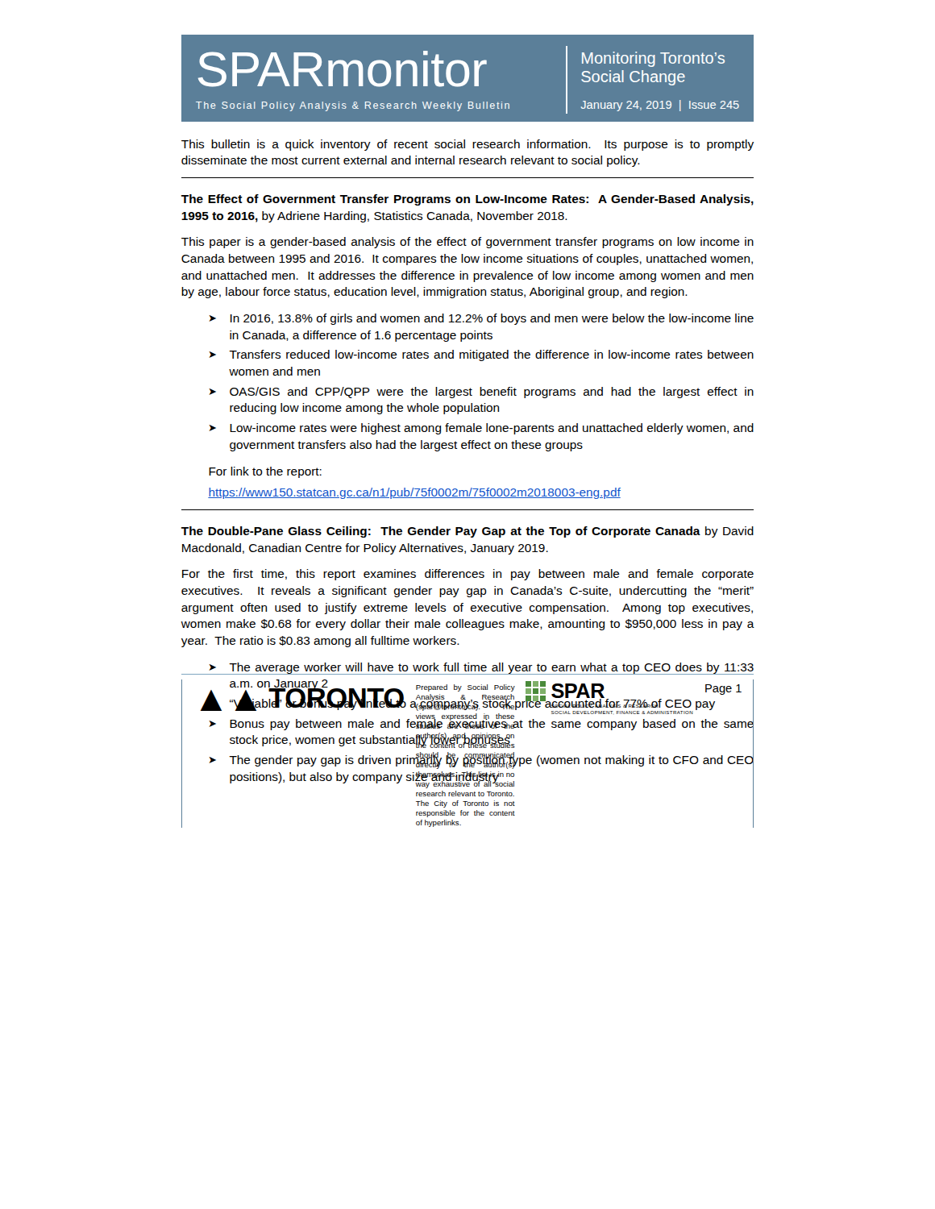SPARmonitor
The Social Policy Analysis & Research Weekly Bulletin
Monitoring Toronto’s
Social Change
January 24, 2019 | Issue 245
This bulletin is a quick inventory of recent social research information. Its purpose is to promptly disseminate the most current external and internal research relevant to social policy.
The Effect of Government Transfer Programs on Low-Income Rates: A Gender-Based Analysis, 1995 to 2016, by Adriene Harding, Statistics Canada, November 2018.
This paper is a gender-based analysis of the effect of government transfer programs on low income in Canada between 1995 and 2016. It compares the low income situations of couples, unattached women, and unattached men. It addresses the difference in prevalence of low income among women and men by age, labour force status, education level, immigration status, Aboriginal group, and region.
In 2016, 13.8% of girls and women and 12.2% of boys and men were below the low-income line in Canada, a difference of 1.6 percentage points
Transfers reduced low-income rates and mitigated the difference in low-income rates between women and men
OAS/GIS and CPP/QPP were the largest benefit programs and had the largest effect in reducing low income among the whole population
Low-income rates were highest among female lone-parents and unattached elderly women, and government transfers also had the largest effect on these groups
For link to the report:
https://www150.statcan.gc.ca/n1/pub/75f0002m/75f0002m2018003-eng.pdf
The Double-Pane Glass Ceiling: The Gender Pay Gap at the Top of Corporate Canada by David Macdonald, Canadian Centre for Policy Alternatives, January 2019.
For the first time, this report examines differences in pay between male and female corporate executives. It reveals a significant gender pay gap in Canada’s C-suite, undercutting the “merit” argument often used to justify extreme levels of executive compensation. Among top executives, women make $0.68 for every dollar their male colleagues make, amounting to $950,000 less in pay a year. The ratio is $0.83 among all fulltime workers.
The average worker will have to work full time all year to earn what a top CEO does by 11:33 a.m. on January 2
“Variable” or bonus pay linked to a company’s stock price accounted for 77% of CEO pay
Bonus pay between male and female executives at the same company based on the same stock price, women get substantially lower bonuses
The gender pay gap is driven primarily by position type (women not making it to CFO and CEO positions), but also by company size and industry
▲▲ TORONTO
Prepared by Social Policy Analysis & Research (spar@toronto.ca). The views expressed in these studies are those of the author(s) and opinions on the content of these studies should be communicated directly to the author(s) themselves. This list is in no way exhaustive of all social research relevant to Toronto. The City of Toronto is not responsible for the content of hyperlinks.
SPAR SOCIAL POLICY, ANALYSIS & RESEARCH SOCIAL DEVELOPMENT, FINANCE & ADMINISTRATION
Page 1